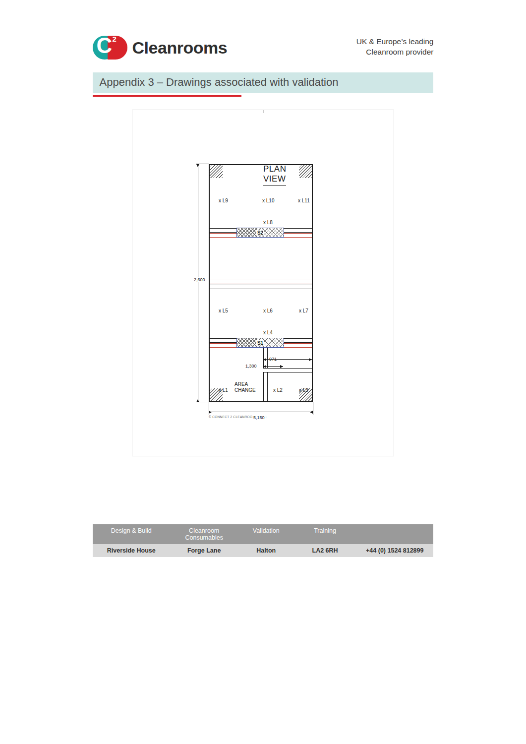C
2
Cleanrooms
UK & Europe’s leading
Cleanroom provider
Appendix 3 – Drawings associated with validation
© CONNECT 2 CLEANROOMS 2008
2,600
5,150
S1
S2
x L1
CHANGE
AREA
x L2
x L3
x L4
x L5
x L6
x L7
x L8
x L9
x L10
x L11
1,300
971
PLAN VIEW
Design & Build
Cleanroom Consumables
Validation
Training
Riverside House
Forge Lane
Halton
LA2 6RH
+44 (0) 1524 812899